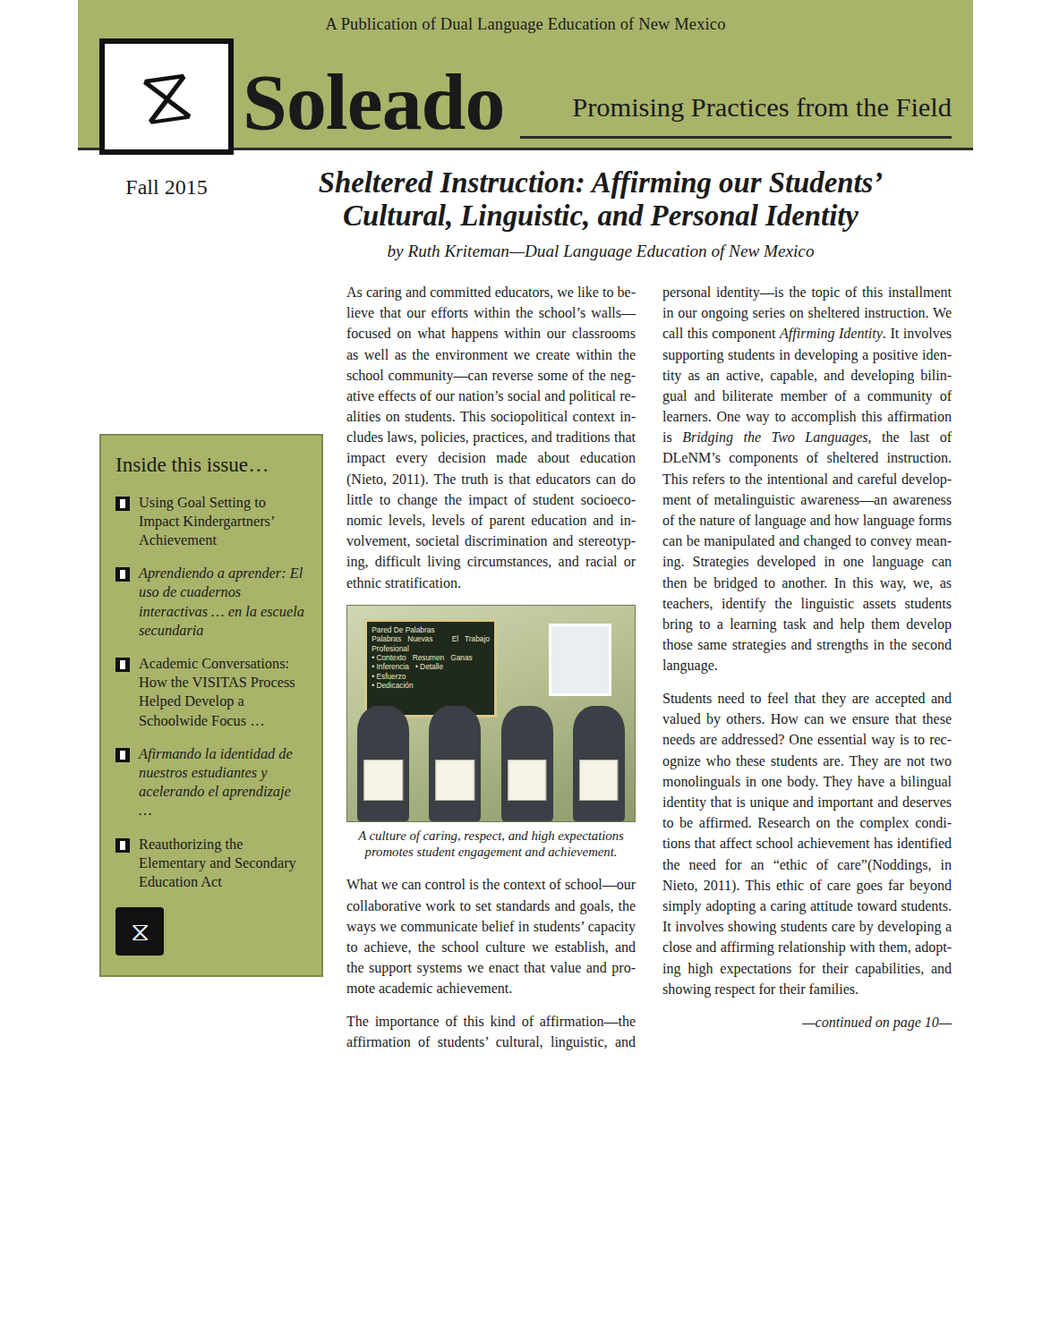A Publication of Dual Language Education of New Mexico
⧖
Soleado
Promising Practices from the Field
Fall 2015
Sheltered Instruction: Affirming our Students’
Cultural, Linguistic, and Personal Identity
by Ruth Kriteman—Dual Language Education of New Mexico
Inside this issue…
Using Goal Setting to Impact Kindergartners’ Achievement
Aprendiendo a aprender: El uso de cuadernos interactivas … en la escuela secundaria
Academic Conversations: How the VISITAS Process Helped Develop a Schoolwide Focus …
Afirmando la identidad de nuestros estudiantes y acelerando el aprendizaje …
Reauthorizing the Elementary and Secondary Education Act
⧖
As caring and committed educators, we like to believe that our efforts within the school’s walls—focused on what happens within our classrooms as well as the environment we create within the school community—can reverse some of the negative effects of our nation’s social and political realities on students. This sociopolitical context includes laws, policies, practices, and traditions that impact every decision made about education (Nieto, 2011). The truth is that educators can do little to change the impact of student socioeconomic levels, levels of parent education and involvement, societal discrimination and stereotyping, difficult living circumstances, and racial or ethnic stratification.
Pared De Palabras
Palabras Nuevas El Trabajo Profesional
• Contexto Resumen Ganas
• Inferencia • Detalle
• Esfuerzo
• Dedicación
A culture of caring, respect, and high expectations promotes student engagement and achievement.
What we can control is the context of school—our collaborative work to set standards and goals, the ways we communicate belief in students’ capacity to achieve, the school culture we establish, and the support systems we enact that value and promote academic achievement.
The importance of this kind of affirmation—the affirmation of students’ cultural, linguistic, and personal identity—is the topic of this installment in our ongoing series on sheltered instruction. We call this component Affirming Identity. It involves supporting students in developing a positive identity as an active, capable, and developing bilingual and biliterate member of a community of learners. One way to accomplish this affirmation is Bridging the Two Languages, the last of DLeNM’s components of sheltered instruction. This refers to the intentional and careful development of metalinguistic awareness—an awareness of the nature of language and how language forms can be manipulated and changed to convey meaning. Strategies developed in one language can then be bridged to another. In this way, we, as teachers, identify the linguistic assets students bring to a learning task and help them develop those same strategies and strengths in the second language.
Students need to feel that they are accepted and valued by others. How can we ensure that these needs are addressed? One essential way is to recognize who these students are. They are not two monolinguals in one body. They have a bilingual identity that is unique and important and deserves to be affirmed. Research on the complex conditions that affect school achievement has identified the need for an “ethic of care”(Noddings, in Nieto, 2011). This ethic of care goes far beyond simply adopting a caring attitude toward students. It involves showing students care by developing a close and affirming relationship with them, adopting high expectations for their capabilities, and showing respect for their families.
—continued on page 10—